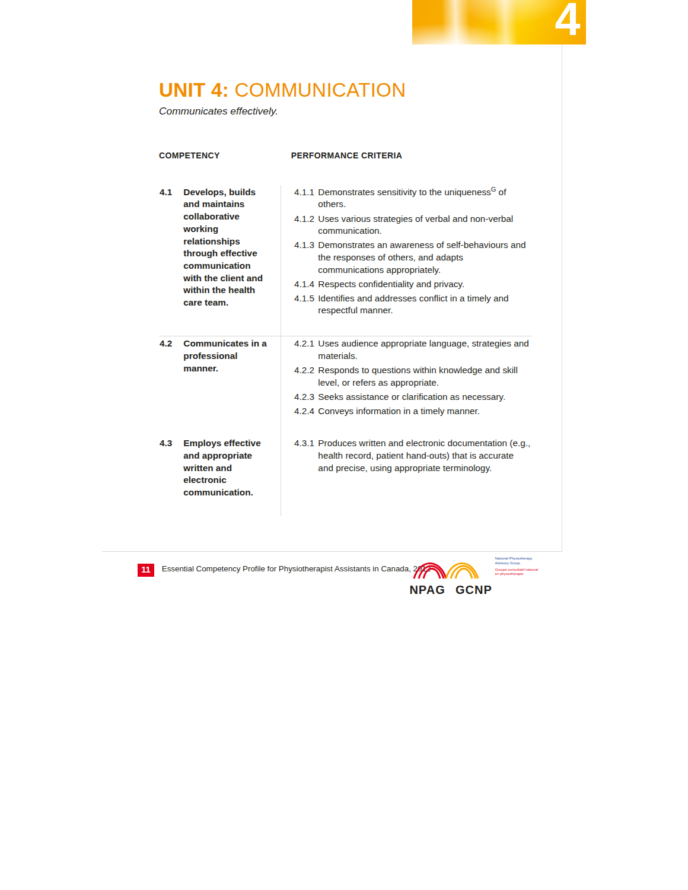4
UNIT 4: COMMUNICATION
Communicates effectively.
| COMPETENCY | PERFORMANCE CRITERIA |
| --- | --- |
| 4.1 | Develops, builds and maintains collaborative working relationships through effective communication with the client and within the health care team. | 4.1.1 Demonstrates sensitivity to the uniqueness G of others. 4.1.2 Uses various strategies of verbal and non-verbal communication. 4.1.3 Demonstrates an awareness of self-behaviours and the responses of others, and adapts communications appropriately. 4.1.4 Respects confidentiality and privacy. 4.1.5 Identifies and addresses conflict in a timely and respectful manner. |
| 4.2 | Communicates in a professional manner. | 4.2.1 Uses audience appropriate language, strategies and materials. 4.2.2 Responds to questions within knowledge and skill level, or refers as appropriate. 4.2.3 Seeks assistance or clarification as necessary. 4.2.4 Conveys information in a timely manner. |
| 4.3 | Employs effective and appropriate written and electronic communication. | 4.3.1 Produces written and electronic documentation (e.g., health record, patient hand-outs) that is accurate and precise, using appropriate terminology. |
11
Essential Competency Profile for Physiotherapist Assistants in Canada, 2012
NPAG GCNP
National Physiotherapy
Advisory Group
Groupe consultatif national
en physiothérapie